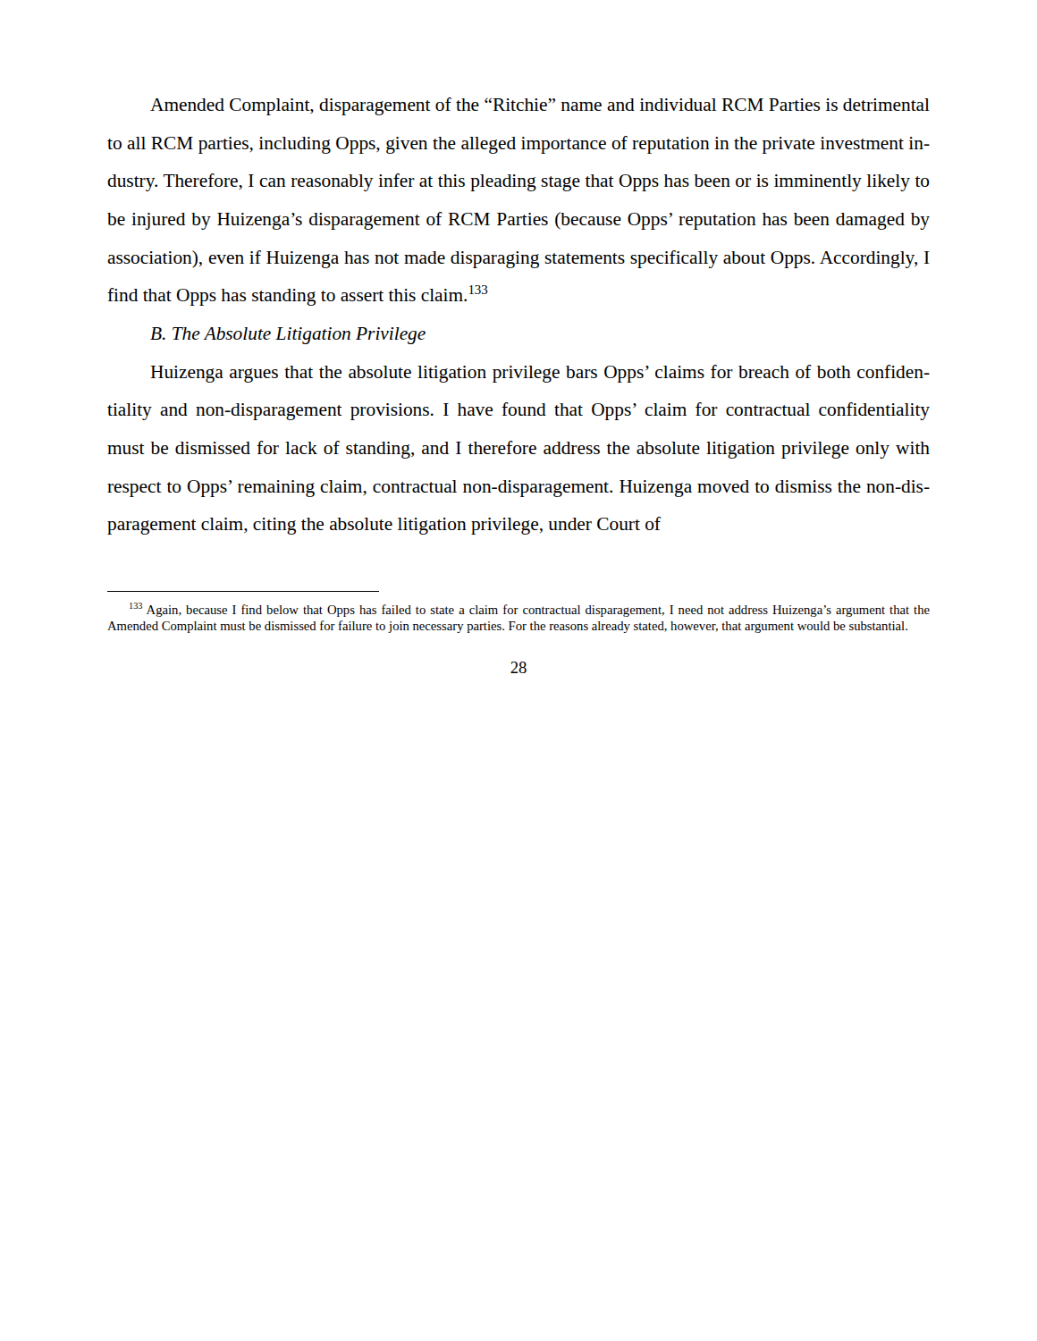Amended Complaint, disparagement of the “Ritchie” name and individual RCM Parties is detrimental to all RCM parties, including Opps, given the alleged importance of reputation in the private investment industry. Therefore, I can reasonably infer at this pleading stage that Opps has been or is imminently likely to be injured by Huizenga’s disparagement of RCM Parties (because Opps’ reputation has been damaged by association), even if Huizenga has not made disparaging statements specifically about Opps. Accordingly, I find that Opps has standing to assert this claim.133
B. The Absolute Litigation Privilege
Huizenga argues that the absolute litigation privilege bars Opps’ claims for breach of both confidentiality and non-disparagement provisions. I have found that Opps’ claim for contractual confidentiality must be dismissed for lack of standing, and I therefore address the absolute litigation privilege only with respect to Opps’ remaining claim, contractual non-disparagement. Huizenga moved to dismiss the non-disparagement claim, citing the absolute litigation privilege, under Court of
133 Again, because I find below that Opps has failed to state a claim for contractual disparagement, I need not address Huizenga’s argument that the Amended Complaint must be dismissed for failure to join necessary parties. For the reasons already stated, however, that argument would be substantial.
28